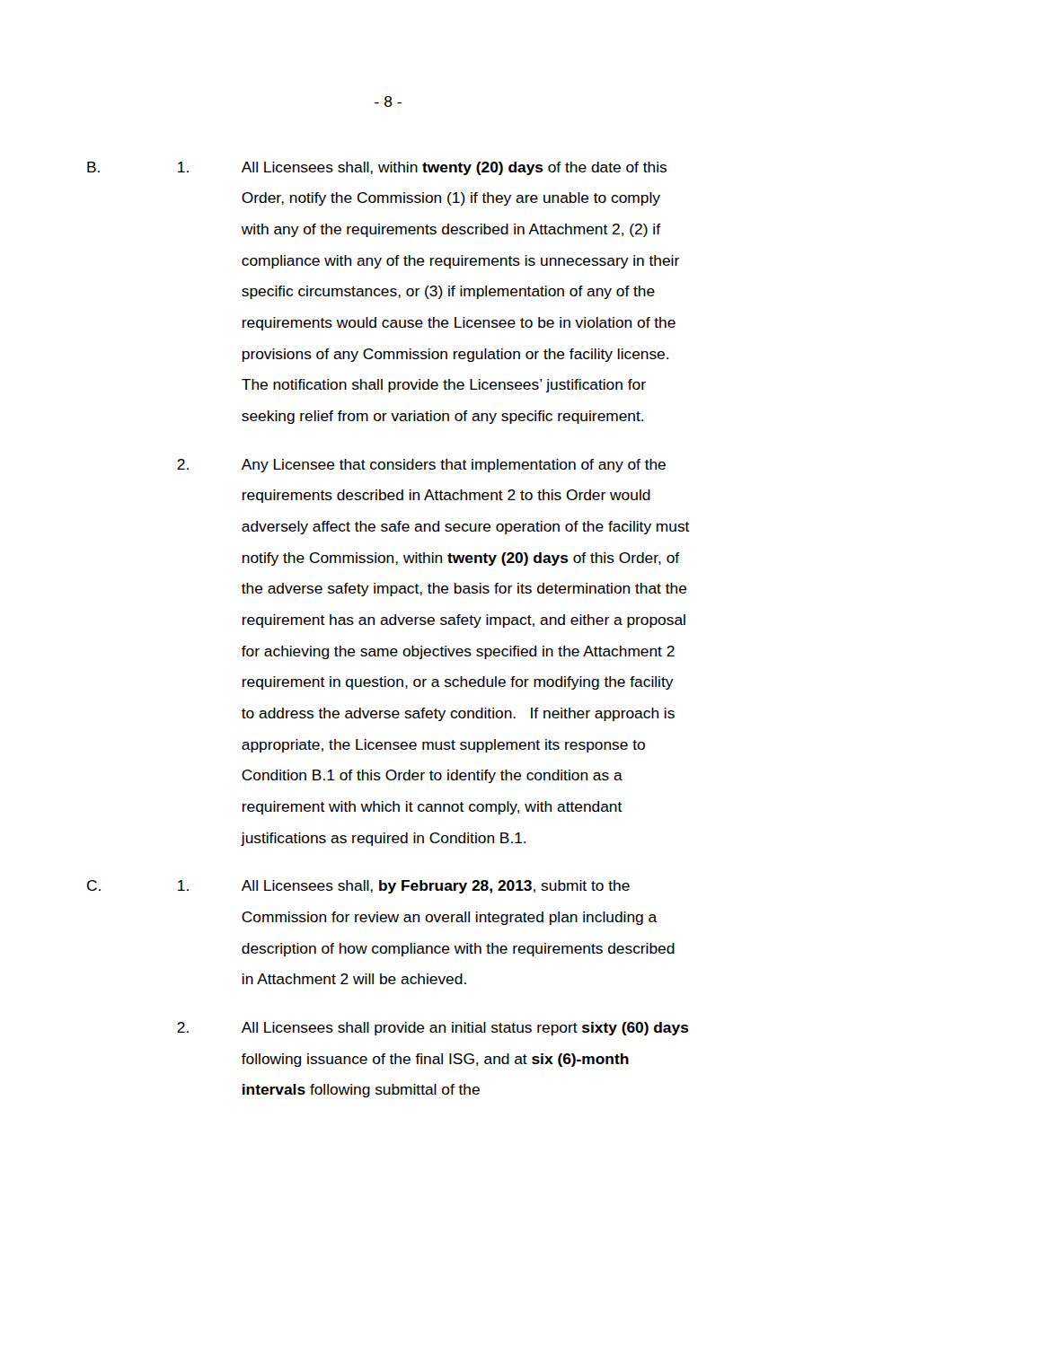- 8 -
| B. | 1. | All Licensees shall, within twenty (20) days of the date of this Order, notify the Commission (1) if they are unable to comply with any of the requirements described in Attachment 2, (2) if compliance with any of the requirements is unnecessary in their specific circumstances, or (3) if implementation of any of the requirements would cause the Licensee to be in violation of the provisions of any Commission regulation or the facility license. The notification shall provide the Licensees’ justification for seeking relief from or variation of any specific requirement. |
| | 2. | Any Licensee that considers that implementation of any of the requirements described in Attachment 2 to this Order would adversely affect the safe and secure operation of the facility must notify the Commission, within twenty (20) days of this Order, of the adverse safety impact, the basis for its determination that the requirement has an adverse safety impact, and either a proposal for achieving the same objectives specified in the Attachment 2 requirement in question, or a schedule for modifying the facility to address the adverse safety condition. If neither approach is appropriate, the Licensee must supplement its response to Condition B.1 of this Order to identify the condition as a requirement with which it cannot comply, with attendant justifications as required in Condition B.1. |
| C. | 1. | All Licensees shall, by February 28, 2013 , submit to the Commission for review an overall integrated plan including a description of how compliance with the requirements described in Attachment 2 will be achieved. |
| | 2. | All Licensees shall provide an initial status report sixty (60) days following issuance of the final ISG, and at six (6)-month intervals following submittal of the |